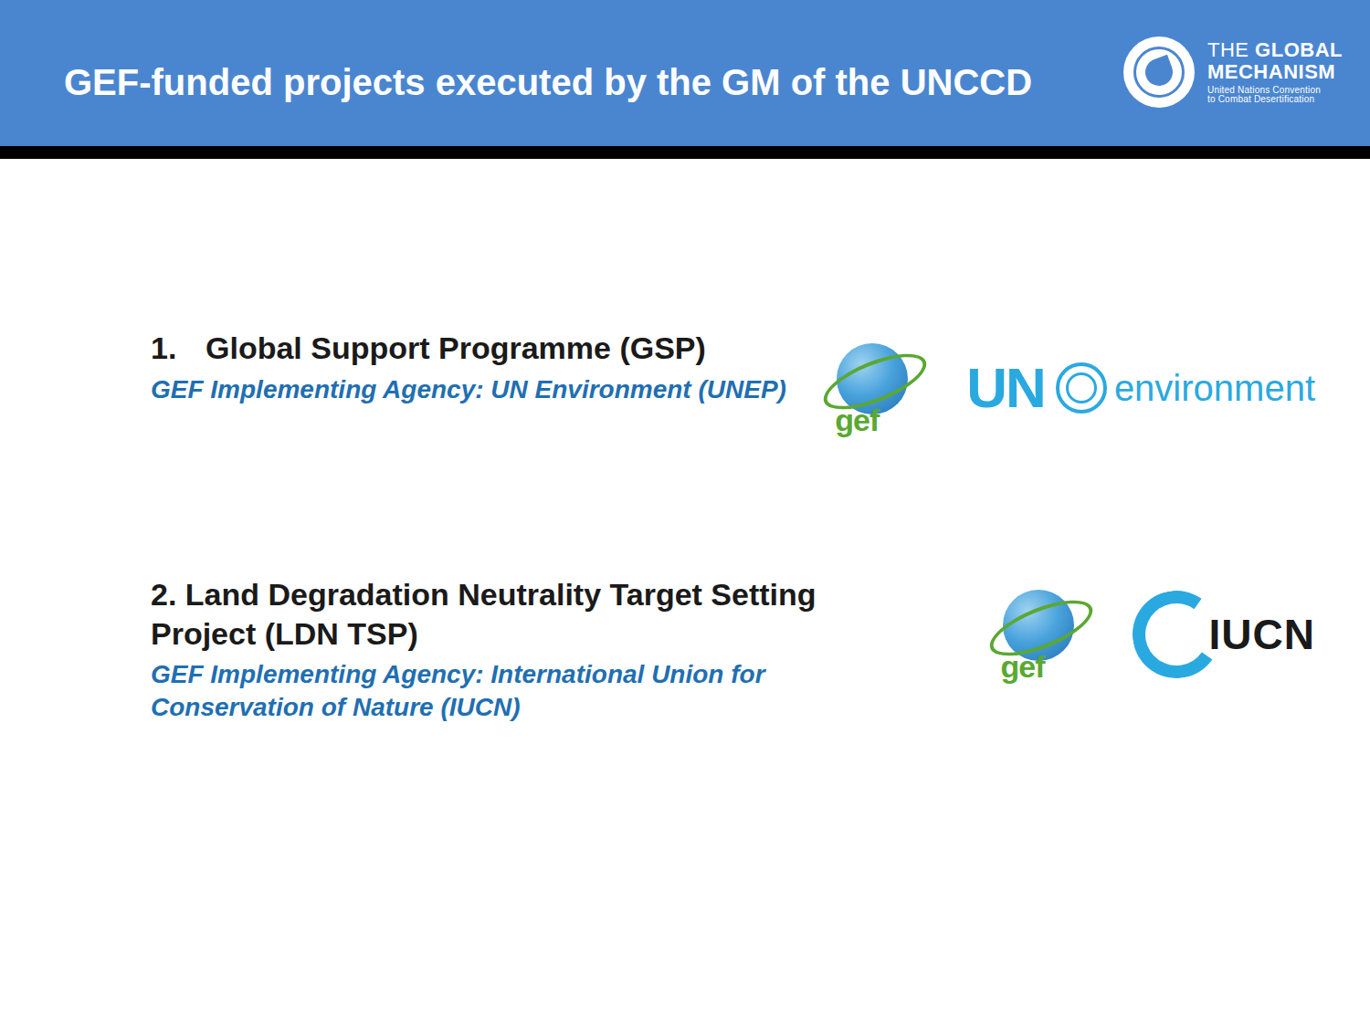GEF-funded projects executed by the GM of the UNCCD
THE GLOBAL
MECHANISM
United Nations Convention
to Combat Desertification
1. Global Support Programme (GSP)
GEF Implementing Agency: UN Environment (UNEP)
gef
UN environment
2. Land Degradation Neutrality Target Setting Project (LDN TSP)
GEF Implementing Agency: International Union for Conservation of Nature (IUCN)
gef
IUCN